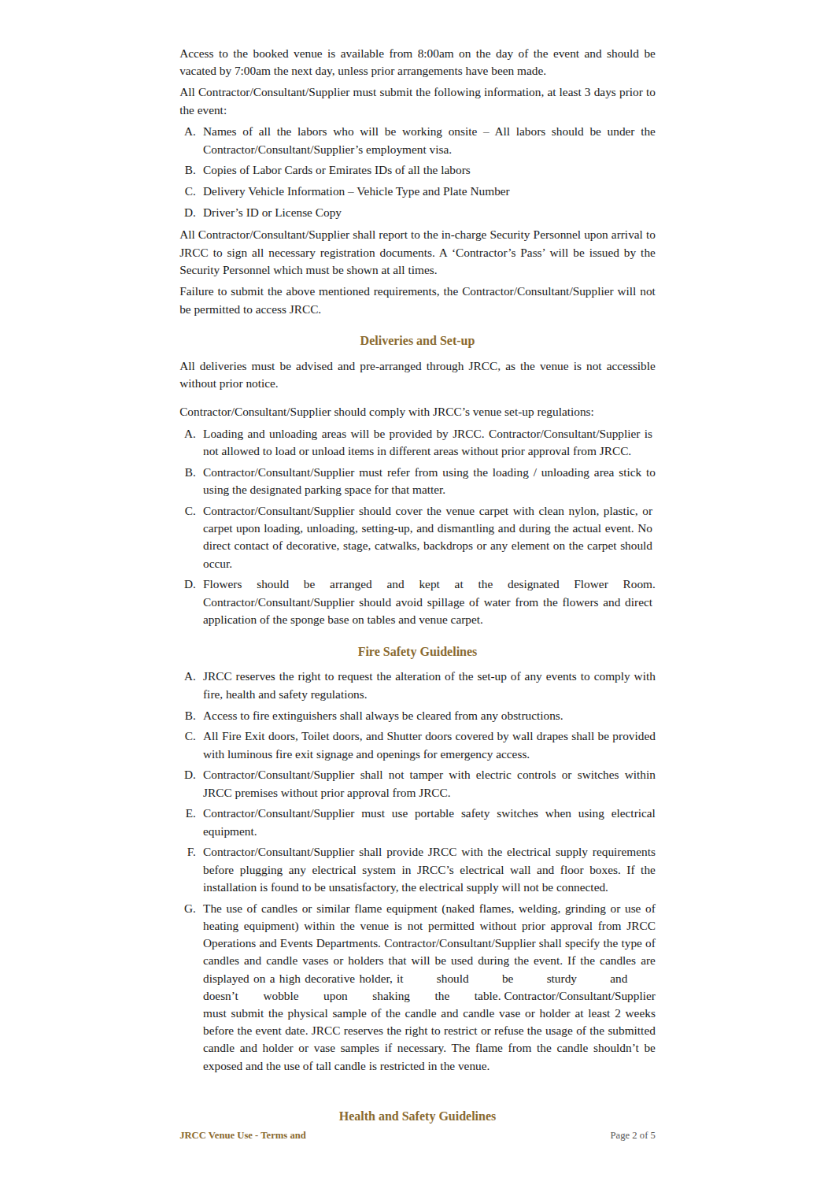Access to the booked venue is available from 8:00am on the day of the event and should be vacated by 7:00am the next day, unless prior arrangements have been made.
All Contractor/Consultant/Supplier must submit the following information, at least 3 days prior to the event:
Names of all the labors who will be working onsite – All labors should be under the Contractor/Consultant/Supplier’s employment visa.
Copies of Labor Cards or Emirates IDs of all the labors
Delivery Vehicle Information – Vehicle Type and Plate Number
Driver’s ID or License Copy
All Contractor/Consultant/Supplier shall report to the in-charge Security Personnel upon arrival to JRCC to sign all necessary registration documents. A ‘Contractor’s Pass’ will be issued by the Security Personnel which must be shown at all times.
Failure to submit the above mentioned requirements, the Contractor/Consultant/Supplier will not be permitted to access JRCC.
Deliveries and Set-up
All deliveries must be advised and pre-arranged through JRCC, as the venue is not accessible without prior notice.
Contractor/Consultant/Supplier should comply with JRCC’s venue set-up regulations:
Loading and unloading areas will be provided by JRCC. Contractor/Consultant/Supplier is not allowed to load or unload items in different areas without prior approval from JRCC.
Contractor/Consultant/Supplier must refer from using the loading / unloading area stick to using the designated parking space for that matter.
Contractor/Consultant/Supplier should cover the venue carpet with clean nylon, plastic, or carpet upon loading, unloading, setting-up, and dismantling and during the actual event. No direct contact of decorative, stage, catwalks, backdrops or any element on the carpet should occur.
Flowers should be arranged and kept at the designated Flower Room. Contractor/Consultant/Supplier should avoid spillage of water from the flowers and direct application of the sponge base on tables and venue carpet.
Fire Safety Guidelines
JRCC reserves the right to request the alteration of the set-up of any events to comply with fire, health and safety regulations.
Access to fire extinguishers shall always be cleared from any obstructions.
All Fire Exit doors, Toilet doors, and Shutter doors covered by wall drapes shall be provided with luminous fire exit signage and openings for emergency access.
Contractor/Consultant/Supplier shall not tamper with electric controls or switches within JRCC premises without prior approval from JRCC.
Contractor/Consultant/Supplier must use portable safety switches when using electrical equipment.
Contractor/Consultant/Supplier shall provide JRCC with the electrical supply requirements before plugging any electrical system in JRCC’s electrical wall and floor boxes. If the installation is found to be unsatisfactory, the electrical supply will not be connected.
The use of candles or similar flame equipment (naked flames, welding, grinding or use of heating equipment) within the venue is not permitted without prior approval from JRCC Operations and Events Departments. Contractor/Consultant/Supplier shall specify the type of candles and candle vases or holders that will be used during the event. If the candles are displayed on a high decorative holder, it should be sturdy and doesn’t wobble upon shaking the table. Contractor/Consultant/Supplier must submit the physical sample of the candle and candle vase or holder at least 2 weeks before the event date. JRCC reserves the right to restrict or refuse the usage of the submitted candle and holder or vase samples if necessary. The flame from the candle shouldn’t be exposed and the use of tall candle is restricted in the venue.
Health and Safety Guidelines
JRCC Venue Use - Terms and Page 2 of 5